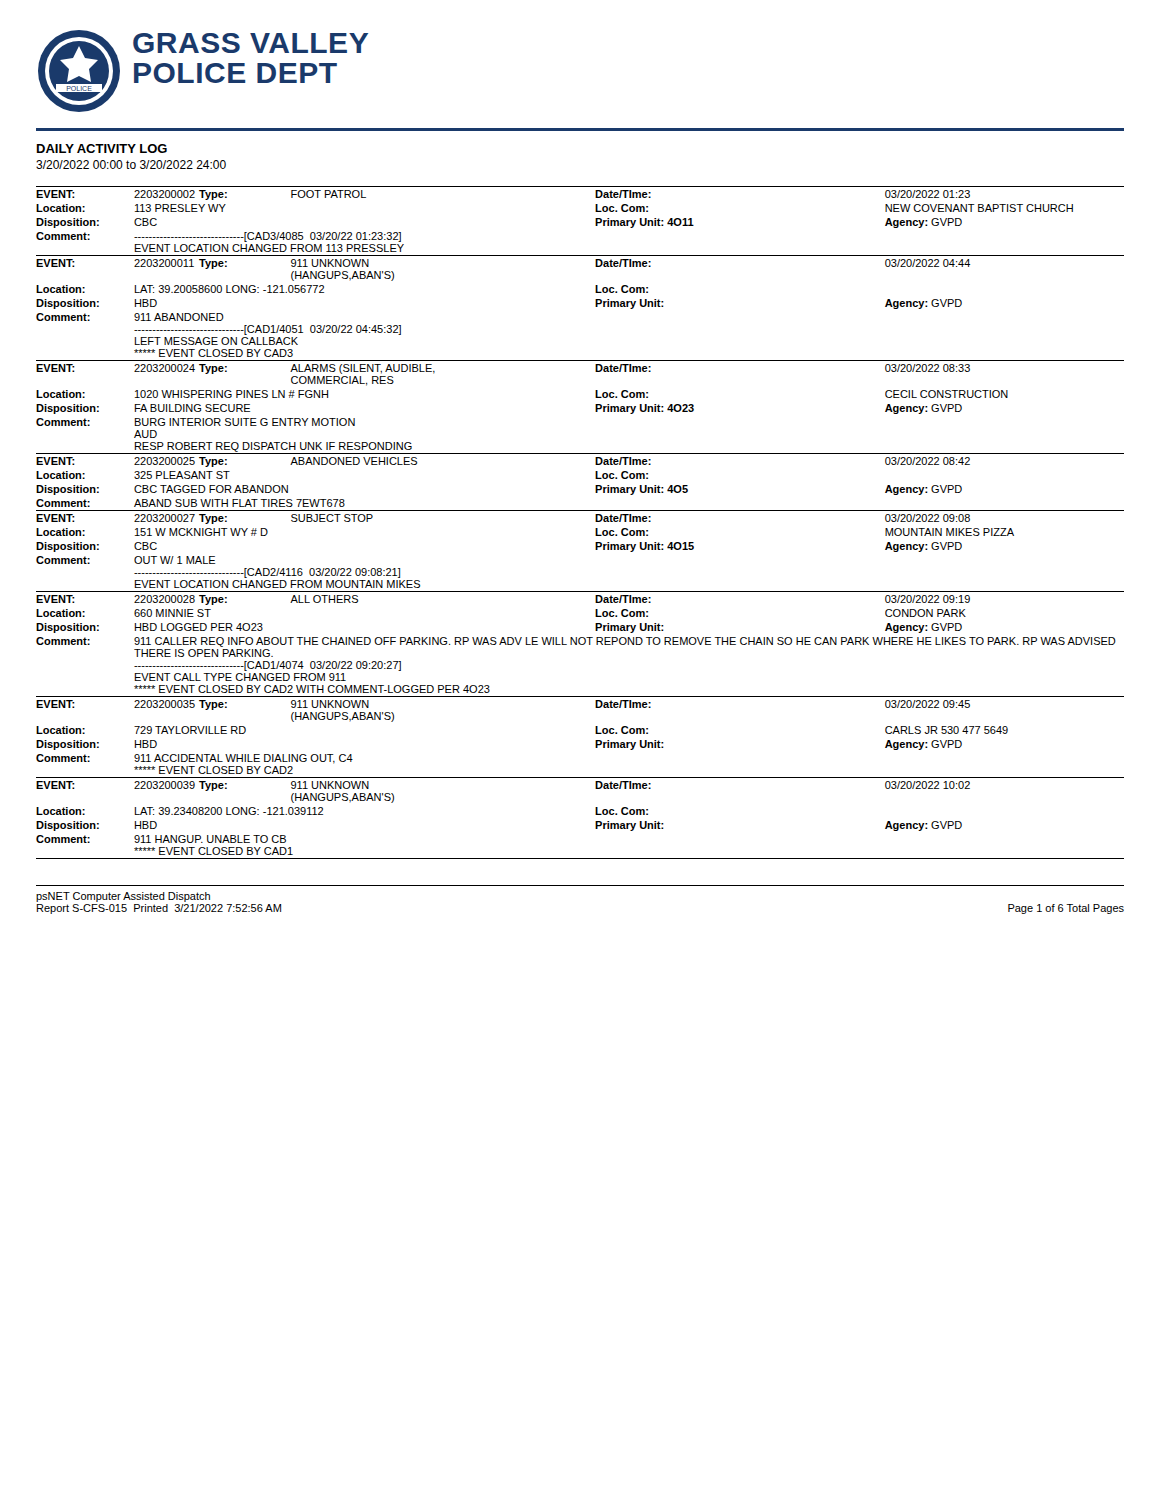POLICE
GRASS VALLEY
POLICE DEPT
DAILY ACTIVITY LOG
3/20/2022 00:00 to 3/20/2022 24:00
| EVENT: | 2203200002 | Type: | FOOT PATROL | Date/TIme: | 03/20/2022 01:23 |
| Location: | 113 PRESLEY WY | Loc. Com: | NEW COVENANT BAPTIST CHURCH |
| Disposition: | CBC | Primary Unit: 4O11 | Agency: GVPD |
| Comment: | ------------------------------[CAD3/4085 03/20/22 01:23:32] EVENT LOCATION CHANGED FROM 113 PRESSLEY |
| EVENT: | 2203200011 | Type: | 911 UNKNOWN (HANGUPS,ABAN'S) | Date/TIme: | 03/20/2022 04:44 |
| Location: | LAT: 39.20058600 LONG: -121.056772 | Loc. Com: | |
| Disposition: | HBD | Primary Unit: | Agency: GVPD |
| Comment: | 911 ABANDONED ------------------------------[CAD1/4051 03/20/22 04:45:32] LEFT MESSAGE ON CALLBACK ***** EVENT CLOSED BY CAD3 |
| EVENT: | 2203200024 | Type: | ALARMS (SILENT, AUDIBLE, COMMERCIAL, RES | Date/TIme: | 03/20/2022 08:33 |
| Location: | 1020 WHISPERING PINES LN # FGNH | Loc. Com: | CECIL CONSTRUCTION |
| Disposition: | FA BUILDING SECURE | Primary Unit: 4O23 | Agency: GVPD |
| Comment: | BURG INTERIOR SUITE G ENTRY MOTION AUD RESP ROBERT REQ DISPATCH UNK IF RESPONDING |
| EVENT: | 2203200025 | Type: | ABANDONED VEHICLES | Date/TIme: | 03/20/2022 08:42 |
| Location: | 325 PLEASANT ST | Loc. Com: | |
| Disposition: | CBC TAGGED FOR ABANDON | Primary Unit: 4O5 | Agency: GVPD |
| Comment: | ABAND SUB WITH FLAT TIRES 7EWT678 |
| EVENT: | 2203200027 | Type: | SUBJECT STOP | Date/TIme: | 03/20/2022 09:08 |
| Location: | 151 W MCKNIGHT WY # D | Loc. Com: | MOUNTAIN MIKES PIZZA |
| Disposition: | CBC | Primary Unit: 4O15 | Agency: GVPD |
| Comment: | OUT W/ 1 MALE ------------------------------[CAD2/4116 03/20/22 09:08:21] EVENT LOCATION CHANGED FROM MOUNTAIN MIKES |
| EVENT: | 2203200028 | Type: | ALL OTHERS | Date/TIme: | 03/20/2022 09:19 |
| Location: | 660 MINNIE ST | Loc. Com: | CONDON PARK |
| Disposition: | HBD LOGGED PER 4O23 | Primary Unit: | Agency: GVPD |
| Comment: | 911 CALLER REQ INFO ABOUT THE CHAINED OFF PARKING. RP WAS ADV LE WILL NOT REPOND TO REMOVE THE CHAIN SO HE CAN PARK WHERE HE LIKES TO PARK. RP WAS ADVISED THERE IS OPEN PARKING. ------------------------------[CAD1/4074 03/20/22 09:20:27] EVENT CALL TYPE CHANGED FROM 911 ***** EVENT CLOSED BY CAD2 WITH COMMENT-LOGGED PER 4O23 |
| EVENT: | 2203200035 | Type: | 911 UNKNOWN (HANGUPS,ABAN'S) | Date/TIme: | 03/20/2022 09:45 |
| Location: | 729 TAYLORVILLE RD | Loc. Com: | CARLS JR 530 477 5649 |
| Disposition: | HBD | Primary Unit: | Agency: GVPD |
| Comment: | 911 ACCIDENTAL WHILE DIALING OUT, C4 ***** EVENT CLOSED BY CAD2 |
| EVENT: | 2203200039 | Type: | 911 UNKNOWN (HANGUPS,ABAN'S) | Date/TIme: | 03/20/2022 10:02 |
| Location: | LAT: 39.23408200 LONG: -121.039112 | Loc. Com: | |
| Disposition: | HBD | Primary Unit: | Agency: GVPD |
| Comment: | 911 HANGUP. UNABLE TO CB ***** EVENT CLOSED BY CAD1 |
psNET Computer Assisted Dispatch
Report S-CFS-015 Printed 3/21/2022 7:52:56 AM Page 1 of 6 Total Pages